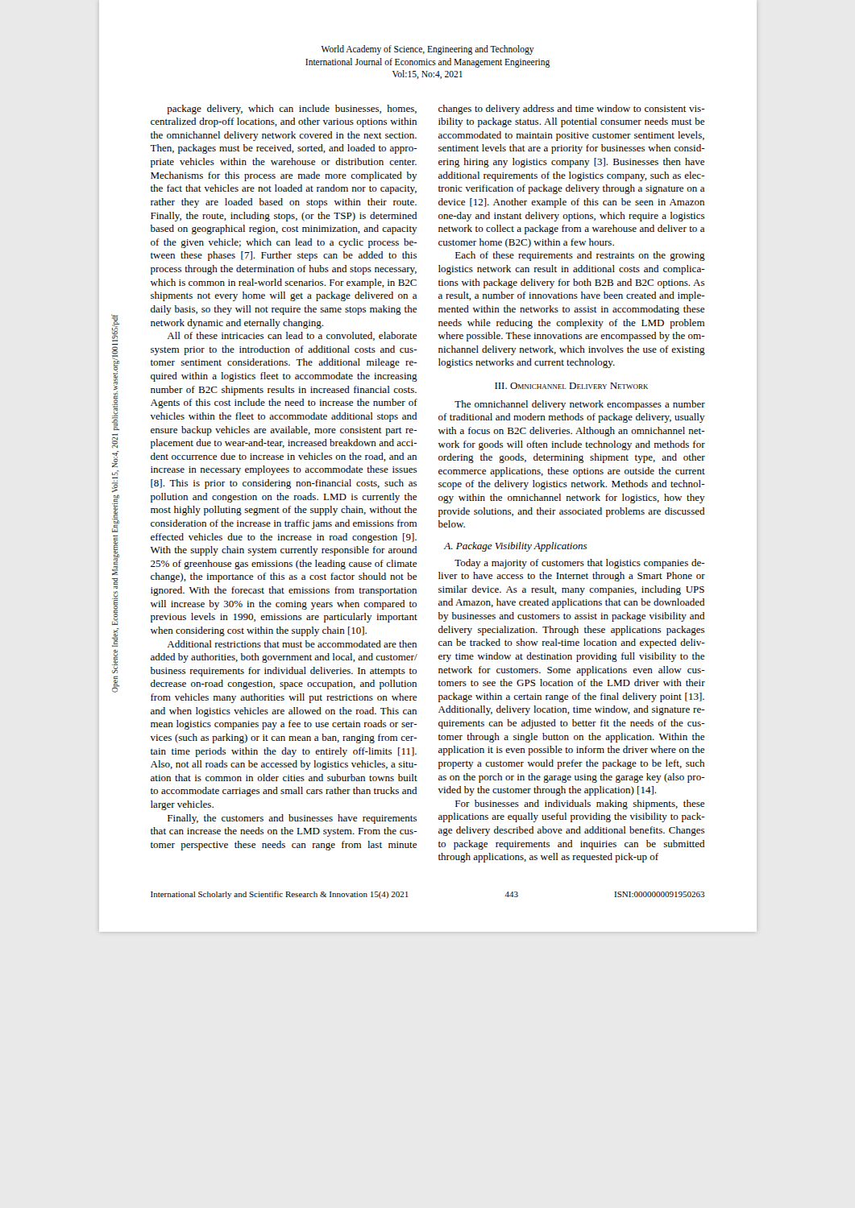World Academy of Science, Engineering and Technology
International Journal of Economics and Management Engineering
Vol:15, No:4, 2021
Open Science Index, Economics and Management Engineering Vol:15, No:4, 2021 publications.waset.org/10011965/pdf
package delivery, which can include businesses, homes, centralized drop-off locations, and other various options within the omnichannel delivery network covered in the next section. Then, packages must be received, sorted, and loaded to appropriate vehicles within the warehouse or distribution center. Mechanisms for this process are made more complicated by the fact that vehicles are not loaded at random nor to capacity, rather they are loaded based on stops within their route. Finally, the route, including stops, (or the TSP) is determined based on geographical region, cost minimization, and capacity of the given vehicle; which can lead to a cyclic process between these phases [7]. Further steps can be added to this process through the determination of hubs and stops necessary, which is common in real-world scenarios. For example, in B2C shipments not every home will get a package delivered on a daily basis, so they will not require the same stops making the network dynamic and eternally changing.
All of these intricacies can lead to a convoluted, elaborate system prior to the introduction of additional costs and customer sentiment considerations. The additional mileage required within a logistics fleet to accommodate the increasing number of B2C shipments results in increased financial costs. Agents of this cost include the need to increase the number of vehicles within the fleet to accommodate additional stops and ensure backup vehicles are available, more consistent part replacement due to wear-and-tear, increased breakdown and accident occurrence due to increase in vehicles on the road, and an increase in necessary employees to accommodate these issues [8]. This is prior to considering non-financial costs, such as pollution and congestion on the roads. LMD is currently the most highly polluting segment of the supply chain, without the consideration of the increase in traffic jams and emissions from effected vehicles due to the increase in road congestion [9]. With the supply chain system currently responsible for around 25% of greenhouse gas emissions (the leading cause of climate change), the importance of this as a cost factor should not be ignored. With the forecast that emissions from transportation will increase by 30% in the coming years when compared to previous levels in 1990, emissions are particularly important when considering cost within the supply chain [10].
Additional restrictions that must be accommodated are then added by authorities, both government and local, and customer/ business requirements for individual deliveries. In attempts to decrease on-road congestion, space occupation, and pollution from vehicles many authorities will put restrictions on where and when logistics vehicles are allowed on the road. This can mean logistics companies pay a fee to use certain roads or services (such as parking) or it can mean a ban, ranging from certain time periods within the day to entirely off-limits [11]. Also, not all roads can be accessed by logistics vehicles, a situation that is common in older cities and suburban towns built to accommodate carriages and small cars rather than trucks and larger vehicles.
Finally, the customers and businesses have requirements that can increase the needs on the LMD system. From the customer perspective these needs can range from last minute changes to delivery address and time window to consistent visibility to package status. All potential consumer needs must be accommodated to maintain positive customer sentiment levels, sentiment levels that are a priority for businesses when considering hiring any logistics company [3]. Businesses then have additional requirements of the logistics company, such as electronic verification of package delivery through a signature on a device [12]. Another example of this can be seen in Amazon one-day and instant delivery options, which require a logistics network to collect a package from a warehouse and deliver to a customer home (B2C) within a few hours.
Each of these requirements and restraints on the growing logistics network can result in additional costs and complications with package delivery for both B2B and B2C options. As a result, a number of innovations have been created and implemented within the networks to assist in accommodating these needs while reducing the complexity of the LMD problem where possible. These innovations are encompassed by the omnichannel delivery network, which involves the use of existing logistics networks and current technology.
III. Omnichannel Delivery Network
The omnichannel delivery network encompasses a number of traditional and modern methods of package delivery, usually with a focus on B2C deliveries. Although an omnichannel network for goods will often include technology and methods for ordering the goods, determining shipment type, and other ecommerce applications, these options are outside the current scope of the delivery logistics network. Methods and technology within the omnichannel network for logistics, how they provide solutions, and their associated problems are discussed below.
A. Package Visibility Applications
Today a majority of customers that logistics companies deliver to have access to the Internet through a Smart Phone or similar device. As a result, many companies, including UPS and Amazon, have created applications that can be downloaded by businesses and customers to assist in package visibility and delivery specialization. Through these applications packages can be tracked to show real-time location and expected delivery time window at destination providing full visibility to the network for customers. Some applications even allow customers to see the GPS location of the LMD driver with their package within a certain range of the final delivery point [13]. Additionally, delivery location, time window, and signature requirements can be adjusted to better fit the needs of the customer through a single button on the application. Within the application it is even possible to inform the driver where on the property a customer would prefer the package to be left, such as on the porch or in the garage using the garage key (also provided by the customer through the application) [14].
For businesses and individuals making shipments, these applications are equally useful providing the visibility to package delivery described above and additional benefits. Changes to package requirements and inquiries can be submitted through applications, as well as requested pick-up of
International Scholarly and Scientific Research & Innovation 15(4) 2021
443
ISNI:0000000091950263